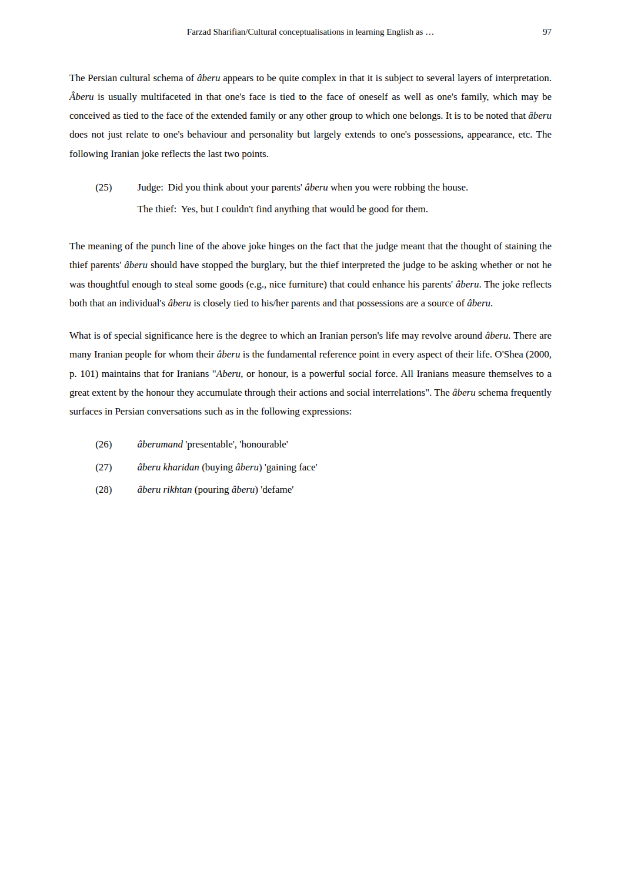Farzad Sharifian/Cultural conceptualisations in learning English as … 97
The Persian cultural schema of âberu appears to be quite complex in that it is subject to several layers of interpretation. Âberu is usually multifaceted in that one's face is tied to the face of oneself as well as one's family, which may be conceived as tied to the face of the extended family or any other group to which one belongs. It is to be noted that âberu does not just relate to one's behaviour and personality but largely extends to one's possessions, appearance, etc. The following Iranian joke reflects the last two points.
(25) Judge: Did you think about your parents' âberu when you were robbing the house. The thief: Yes, but I couldn't find anything that would be good for them.
The meaning of the punch line of the above joke hinges on the fact that the judge meant that the thought of staining the thief parents' âberu should have stopped the burglary, but the thief interpreted the judge to be asking whether or not he was thoughtful enough to steal some goods (e.g., nice furniture) that could enhance his parents' âberu. The joke reflects both that an individual's âberu is closely tied to his/her parents and that possessions are a source of âberu.
What is of special significance here is the degree to which an Iranian person's life may revolve around âberu. There are many Iranian people for whom their âberu is the fundamental reference point in every aspect of their life. O'Shea (2000, p. 101) maintains that for Iranians "Aberu, or honour, is a powerful social force. All Iranians measure themselves to a great extent by the honour they accumulate through their actions and social interrelations". The âberu schema frequently surfaces in Persian conversations such as in the following expressions:
(26) âberumand 'presentable', 'honourable'
(27) âberu kharidan (buying âberu) 'gaining face'
(28) âberu rikhtan (pouring âberu) 'defame'